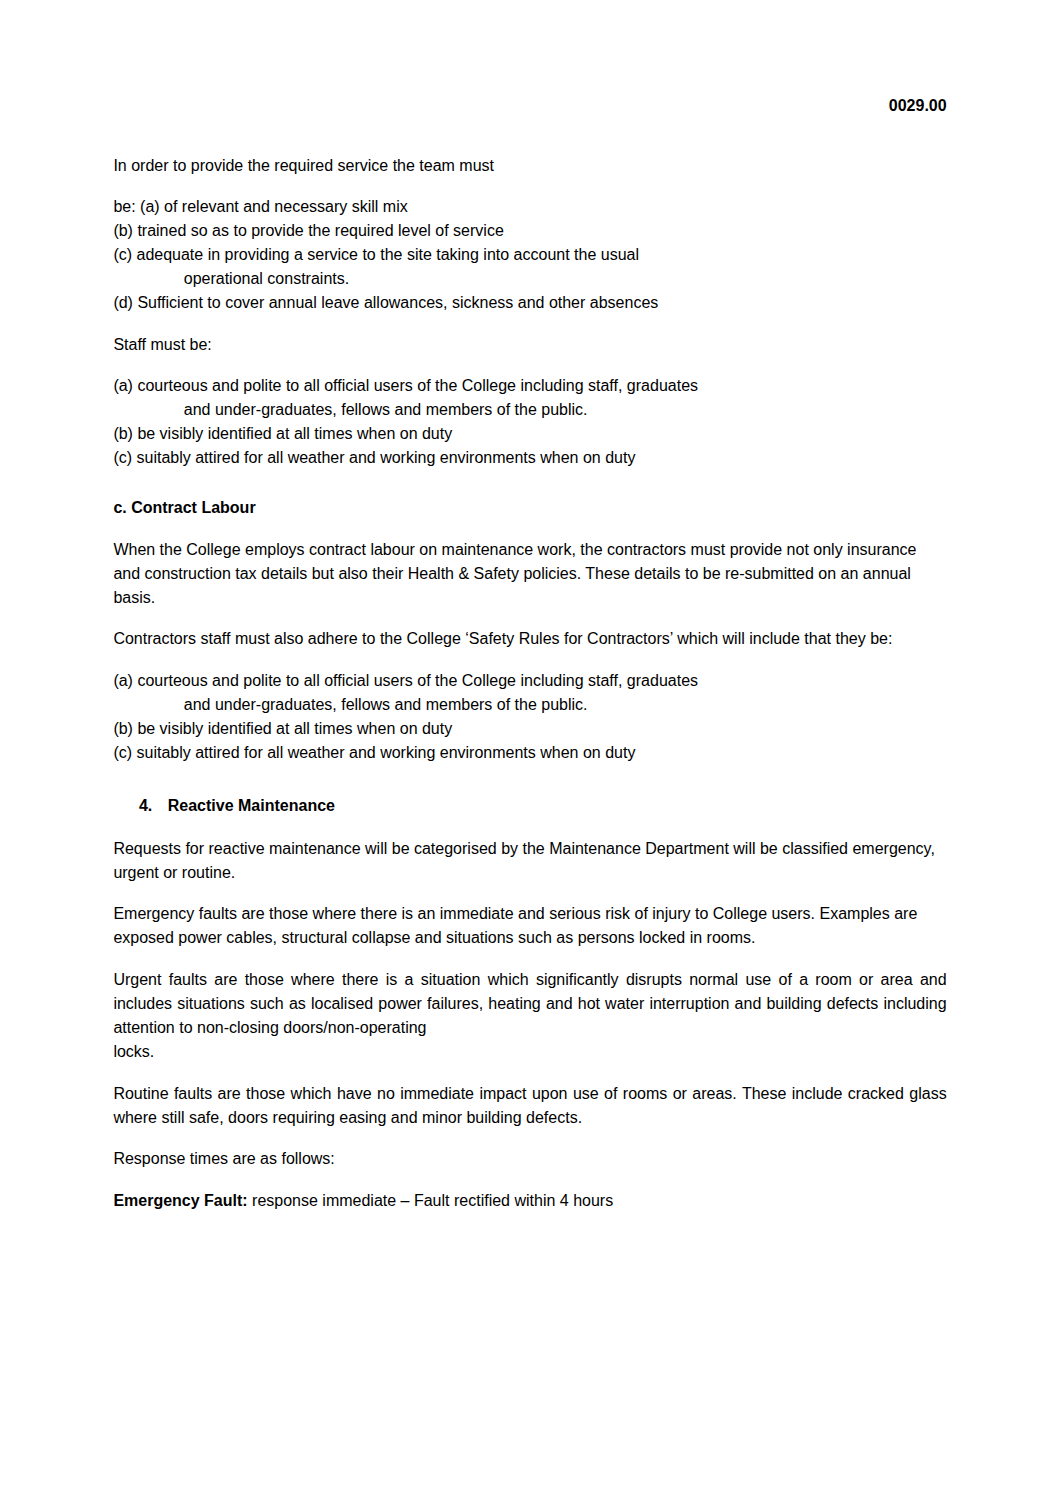0029.00
In order to provide the required service the team must
be: (a) of relevant and necessary skill mix
(b) trained so as to provide the required level of service
(c) adequate in providing a service to the site taking into account the usualoperational constraints.
(d) Sufficient to cover annual leave allowances, sickness and other absences
Staff must be:
(a) courteous and polite to all official users of the College including staff, graduatesand under-graduates, fellows and members of the public.
(b) be visibly identified at all times when on duty
(c) suitably attired for all weather and working environments when on duty
c. Contract Labour
When the College employs contract labour on maintenance work, the contractors must provide not only insurance and construction tax details but also their Health & Safety policies. These details to be re-submitted on an annual basis.
Contractors staff must also adhere to the College ‘Safety Rules for Contractors’ which will include that they be:
(a) courteous and polite to all official users of the College including staff, graduatesand under-graduates, fellows and members of the public.
(b) be visibly identified at all times when on duty
(c) suitably attired for all weather and working environments when on duty
4. Reactive Maintenance
Requests for reactive maintenance will be categorised by the Maintenance Department will be classified emergency, urgent or routine.
Emergency faults are those where there is an immediate and serious risk of injury to College users. Examples are exposed power cables, structural collapse and situations such as persons locked in rooms.
Urgent faults are those where there is a situation which significantly disrupts normal use of a room or area and includes situations such as localised power failures, heating and hot water interruption and building defects including attention to non-closing doors/non-operating
locks.
Routine faults are those which have no immediate impact upon use of rooms or areas. These include cracked glass where still safe, doors requiring easing and minor building defects.
Response times are as follows:
Emergency Fault: response immediate – Fault rectified within 4 hours